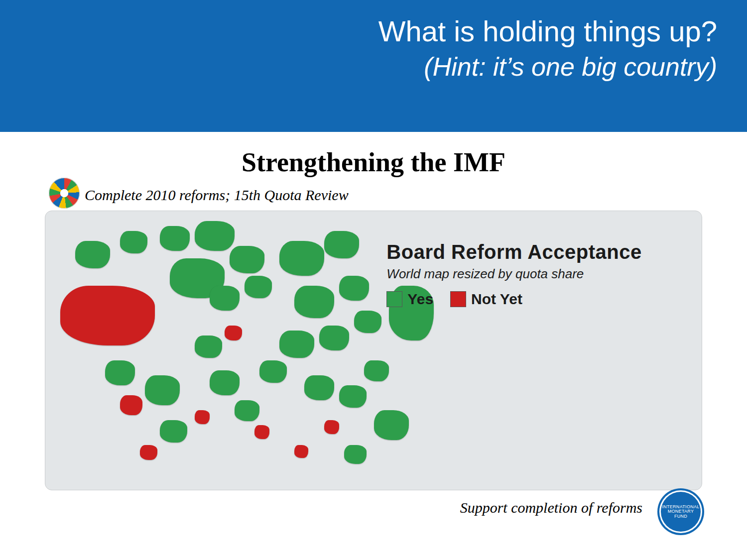What is holding things up?
(Hint: it’s one big country)
Strengthening the IMF
Complete 2010 reforms; 15th Quota Review
Board Reform Acceptance
World map resized by quota share
Yes Not Yet
Support completion of reforms
INTERNATIONAL
MONETARY
FUND